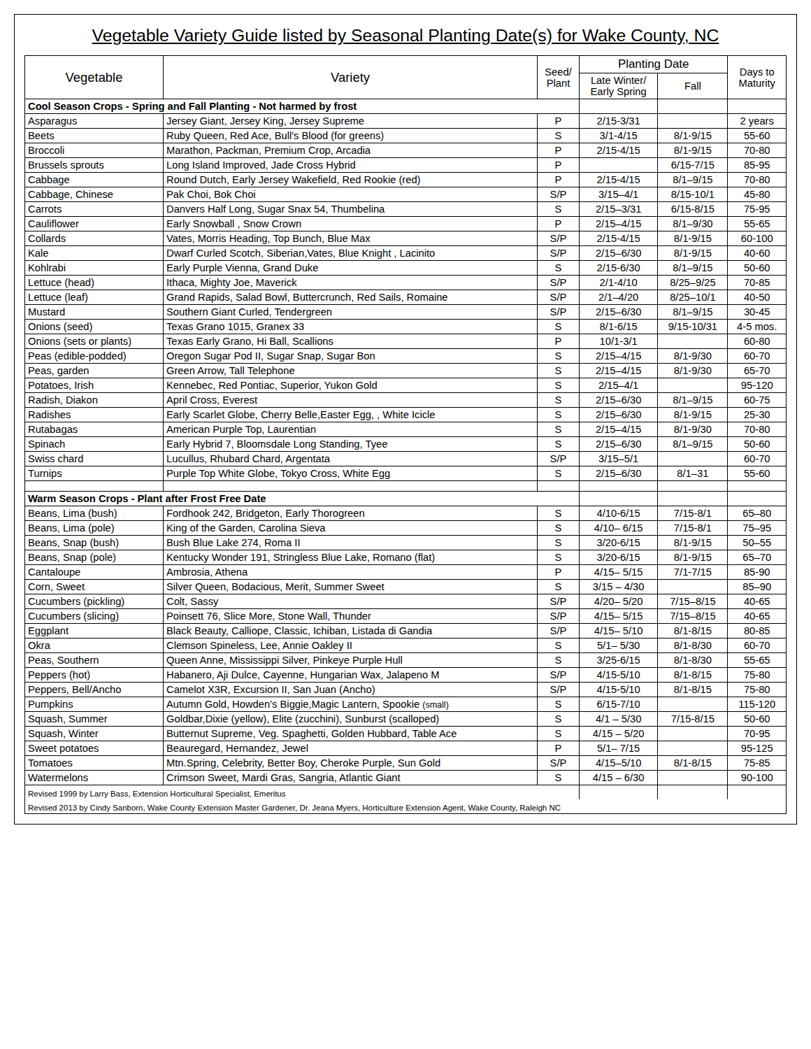Vegetable Variety Guide listed by Seasonal Planting Date(s) for Wake County, NC
| Vegetable | Variety | Seed/ Plant | Planting Date | Days to Maturity |
| --- | --- | --- | --- | --- |
| Late Winter/ Early Spring | Fall |
| Cool Season Crops - Spring and Fall Planting - Not harmed by frost | | | |
| Asparagus | Jersey Giant, Jersey King, Jersey Supreme | P | 2/15-3/31 | | 2 years |
| Beets | Ruby Queen, Red Ace, Bull's Blood (for greens) | S | 3/1-4/15 | 8/1-9/15 | 55-60 |
| Broccoli | Marathon, Packman, Premium Crop, Arcadia | P | 2/15-4/15 | 8/1-9/15 | 70-80 |
| Brussels sprouts | Long Island Improved, Jade Cross Hybrid | P | | 6/15-7/15 | 85-95 |
| Cabbage | Round Dutch, Early Jersey Wakefield, Red Rookie (red) | P | 2/15-4/15 | 8/1–9/15 | 70-80 |
| Cabbage, Chinese | Pak Choi, Bok Choi | S/P | 3/15–4/1 | 8/15-10/1 | 45-80 |
| Carrots | Danvers Half Long, Sugar Snax 54, Thumbelina | S | 2/15–3/31 | 6/15-8/15 | 75-95 |
| Cauliflower | Early Snowball , Snow Crown | P | 2/15–4/15 | 8/1–9/30 | 55-65 |
| Collards | Vates, Morris Heading, Top Bunch, Blue Max | S/P | 2/15-4/15 | 8/1-9/15 | 60-100 |
| Kale | Dwarf Curled Scotch, Siberian,Vates, Blue Knight , Lacinito | S/P | 2/15–6/30 | 8/1-9/15 | 40-60 |
| Kohlrabi | Early Purple Vienna, Grand Duke | S | 2/15-6/30 | 8/1–9/15 | 50-60 |
| Lettuce (head) | Ithaca, Mighty Joe, Maverick | S/P | 2/1-4/10 | 8/25–9/25 | 70-85 |
| Lettuce (leaf) | Grand Rapids, Salad Bowl, Buttercrunch, Red Sails, Romaine | S/P | 2/1–4/20 | 8/25–10/1 | 40-50 |
| Mustard | Southern Giant Curled, Tendergreen | S/P | 2/15–6/30 | 8/1–9/15 | 30-45 |
| Onions (seed) | Texas Grano 1015, Granex 33 | S | 8/1-6/15 | 9/15-10/31 | 4-5 mos. |
| Onions (sets or plants) | Texas Early Grano, Hi Ball, Scallions | P | 10/1-3/1 | | 60-80 |
| Peas (edible-podded) | Oregon Sugar Pod II, Sugar Snap, Sugar Bon | S | 2/15–4/15 | 8/1-9/30 | 60-70 |
| Peas, garden | Green Arrow, Tall Telephone | S | 2/15–4/15 | 8/1-9/30 | 65-70 |
| Potatoes, Irish | Kennebec, Red Pontiac, Superior, Yukon Gold | S | 2/15–4/1 | | 95-120 |
| Radish, Diakon | April Cross, Everest | S | 2/15–6/30 | 8/1–9/15 | 60-75 |
| Radishes | Early Scarlet Globe, Cherry Belle,Easter Egg, , White Icicle | S | 2/15–6/30 | 8/1-9/15 | 25-30 |
| Rutabagas | American Purple Top, Laurentian | S | 2/15–4/15 | 8/1-9/30 | 70-80 |
| Spinach | Early Hybrid 7, Bloomsdale Long Standing, Tyee | S | 2/15–6/30 | 8/1–9/15 | 50-60 |
| Swiss chard | Lucullus, Rhubard Chard, Argentata | S/P | 3/15–5/1 | | 60-70 |
| Turnips | Purple Top White Globe, Tokyo Cross, White Egg | S | 2/15–6/30 | 8/1–31 | 55-60 |
| Warm Season Crops - Plant after Frost Free Date | | | |
| Beans, Lima (bush) | Fordhook 242, Bridgeton, Early Thorogreen | S | 4/10-6/15 | 7/15-8/1 | 65–80 |
| Beans, Lima (pole) | King of the Garden, Carolina Sieva | S | 4/10– 6/15 | 7/15-8/1 | 75–95 |
| Beans, Snap (bush) | Bush Blue Lake 274, Roma II | S | 3/20-6/15 | 8/1-9/15 | 50–55 |
| Beans, Snap (pole) | Kentucky Wonder 191, Stringless Blue Lake, Romano (flat) | S | 3/20-6/15 | 8/1-9/15 | 65–70 |
| Cantaloupe | Ambrosia, Athena | P | 4/15– 5/15 | 7/1-7/15 | 85-90 |
| Corn, Sweet | Silver Queen, Bodacious, Merit, Summer Sweet | S | 3/15 – 4/30 | | 85–90 |
| Cucumbers (pickling) | Colt, Sassy | S/P | 4/20– 5/20 | 7/15–8/15 | 40-65 |
| Cucumbers (slicing) | Poinsett 76, Slice More, Stone Wall, Thunder | S/P | 4/15– 5/15 | 7/15–8/15 | 40-65 |
| Eggplant | Black Beauty, Calliope, Classic, Ichiban, Listada di Gandia | S/P | 4/15– 5/10 | 8/1-8/15 | 80-85 |
| Okra | Clemson Spineless, Lee, Annie Oakley II | S | 5/1– 5/30 | 8/1-8/30 | 60-70 |
| Peas, Southern | Queen Anne, Mississippi Silver, Pinkeye Purple Hull | S | 3/25-6/15 | 8/1-8/30 | 55-65 |
| Peppers (hot) | Habanero, Aji Dulce, Cayenne, Hungarian Wax, Jalapeno M | S/P | 4/15-5/10 | 8/1-8/15 | 75-80 |
| Peppers, Bell/Ancho | Camelot X3R, Excursion II, San Juan (Ancho) | S/P | 4/15-5/10 | 8/1-8/15 | 75-80 |
| Pumpkins | Autumn Gold, Howden’s Biggie,Magic Lantern, Spookie (small) | S | 6/15-7/10 | | 115-120 |
| Squash, Summer | Goldbar,Dixie (yellow), Elite (zucchini), Sunburst (scalloped) | S | 4/1 – 5/30 | 7/15-8/15 | 50-60 |
| Squash, Winter | Butternut Supreme, Veg. Spaghetti, Golden Hubbard, Table Ace | S | 4/15 – 5/20 | | 70-95 |
| Sweet potatoes | Beauregard, Hernandez, Jewel | P | 5/1– 7/15 | | 95-125 |
| Tomatoes | Mtn.Spring, Celebrity, Better Boy, Cheroke Purple, Sun Gold | S/P | 4/15–5/10 | 8/1-8/15 | 75-85 |
| Watermelons | Crimson Sweet, Mardi Gras, Sangria, Atlantic Giant | S | 4/15 – 6/30 | | 90-100 |
| Revised 1999 by Larry Bass, Extension Horticultural Specialist, Emeritus | | | |
| Revised 2013 by Cindy Sanborn, Wake County Extension Master Gardener, Dr. Jeana Myers, Horticulture Extension Agent, Wake County, Raleigh NC |